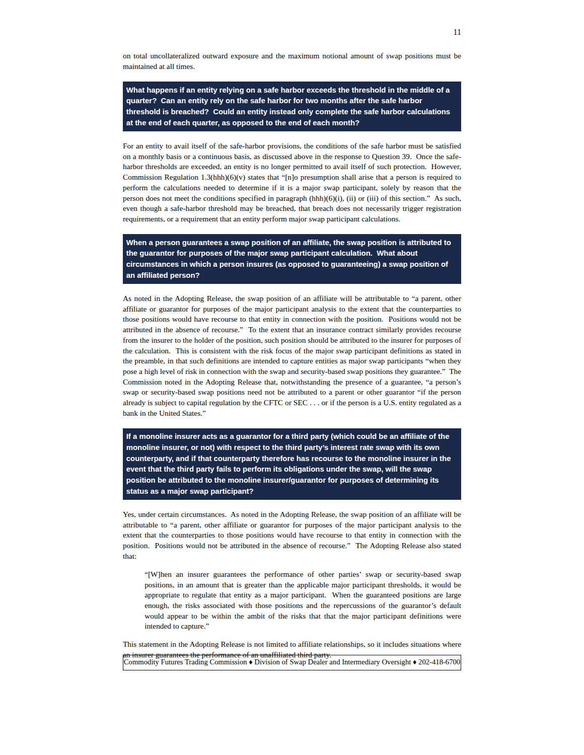11
on total uncollateralized outward exposure and the maximum notional amount of swap positions must be maintained at all times.
What happens if an entity relying on a safe harbor exceeds the threshold in the middle of a quarter? Can an entity rely on the safe harbor for two months after the safe harbor threshold is breached? Could an entity instead only complete the safe harbor calculations at the end of each quarter, as opposed to the end of each month?
For an entity to avail itself of the safe-harbor provisions, the conditions of the safe harbor must be satisfied on a monthly basis or a continuous basis, as discussed above in the response to Question 39. Once the safe-harbor thresholds are exceeded, an entity is no longer permitted to avail itself of such protection. However, Commission Regulation 1.3(hhh)(6)(v) states that “[n]o presumption shall arise that a person is required to perform the calculations needed to determine if it is a major swap participant, solely by reason that the person does not meet the conditions specified in paragraph (hhh)(6)(i), (ii) or (iii) of this section.” As such, even though a safe-harbor threshold may be breached, that breach does not necessarily trigger registration requirements, or a requirement that an entity perform major swap participant calculations.
When a person guarantees a swap position of an affiliate, the swap position is attributed to the guarantor for purposes of the major swap participant calculation. What about circumstances in which a person insures (as opposed to guaranteeing) a swap position of an affiliated person?
As noted in the Adopting Release, the swap position of an affiliate will be attributable to “a parent, other affiliate or guarantor for purposes of the major participant analysis to the extent that the counterparties to those positions would have recourse to that entity in connection with the position. Positions would not be attributed in the absence of recourse.” To the extent that an insurance contract similarly provides recourse from the insurer to the holder of the position, such position should be attributed to the insurer for purposes of the calculation. This is consistent with the risk focus of the major swap participant definitions as stated in the preamble, in that such definitions are intended to capture entities as major swap participants “when they pose a high level of risk in connection with the swap and security-based swap positions they guarantee.” The Commission noted in the Adopting Release that, notwithstanding the presence of a guarantee, “a person’s swap or security-based swap positions need not be attributed to a parent or other guarantor “if the person already is subject to capital regulation by the CFTC or SEC . . . or if the person is a U.S. entity regulated as a bank in the United States.”
If a monoline insurer acts as a guarantor for a third party (which could be an affiliate of the monoline insurer, or not) with respect to the third party’s interest rate swap with its own counterparty, and if that counterparty therefore has recourse to the monoline insurer in the event that the third party fails to perform its obligations under the swap, will the swap position be attributed to the monoline insurer/guarantor for purposes of determining its status as a major swap participant?
Yes, under certain circumstances. As noted in the Adopting Release, the swap position of an affiliate will be attributable to “a parent, other affiliate or guarantor for purposes of the major participant analysis to the extent that the counterparties to those positions would have recourse to that entity in connection with the position. Positions would not be attributed in the absence of recourse.” The Adopting Release also stated that:
“[W]hen an insurer guarantees the performance of other parties’ swap or security-based swap positions, in an amount that is greater than the applicable major participant thresholds, it would be appropriate to regulate that entity as a major participant. When the guaranteed positions are large enough, the risks associated with those positions and the repercussions of the guarantor’s default would appear to be within the ambit of the risks that that the major participant definitions were intended to capture.”
This statement in the Adopting Release is not limited to affiliate relationships, so it includes situations where an insurer guarantees the performance of an unaffiliated third party.
Commodity Futures Trading Commission ♦ Division of Swap Dealer and Intermediary Oversight ♦ 202-418-6700